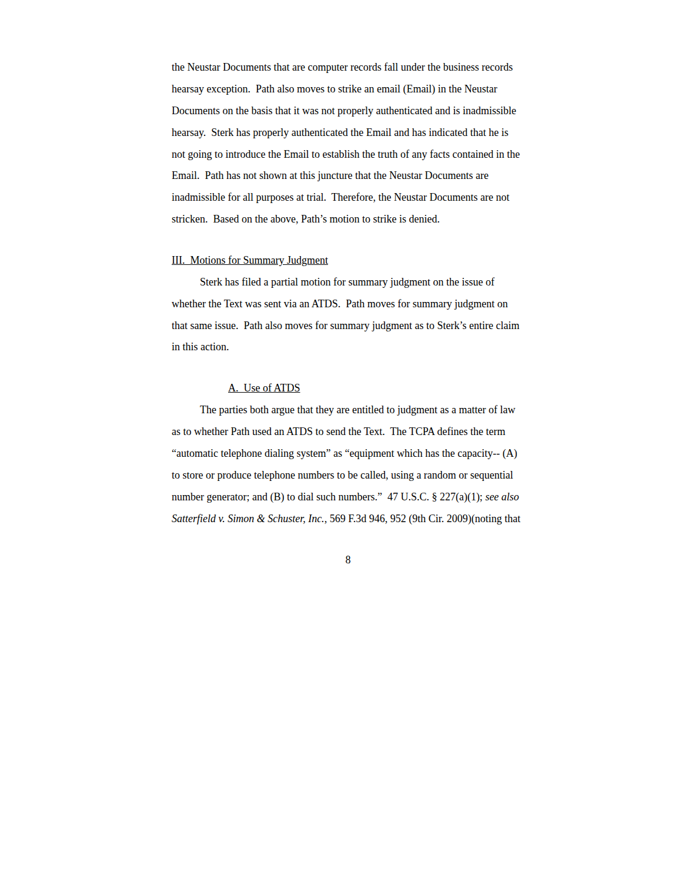the Neustar Documents that are computer records fall under the business records hearsay exception. Path also moves to strike an email (Email) in the Neustar Documents on the basis that it was not properly authenticated and is inadmissible hearsay. Sterk has properly authenticated the Email and has indicated that he is not going to introduce the Email to establish the truth of any facts contained in the Email. Path has not shown at this juncture that the Neustar Documents are inadmissible for all purposes at trial. Therefore, the Neustar Documents are not stricken. Based on the above, Path’s motion to strike is denied.
III. Motions for Summary Judgment
Sterk has filed a partial motion for summary judgment on the issue of whether the Text was sent via an ATDS. Path moves for summary judgment on that same issue. Path also moves for summary judgment as to Sterk’s entire claim in this action.
A. Use of ATDS
The parties both argue that they are entitled to judgment as a matter of law as to whether Path used an ATDS to send the Text. The TCPA defines the term “automatic telephone dialing system” as “equipment which has the capacity-- (A) to store or produce telephone numbers to be called, using a random or sequential number generator; and (B) to dial such numbers.” 47 U.S.C. § 227(a)(1); see also Satterfield v. Simon & Schuster, Inc., 569 F.3d 946, 952 (9th Cir. 2009)(noting that
8